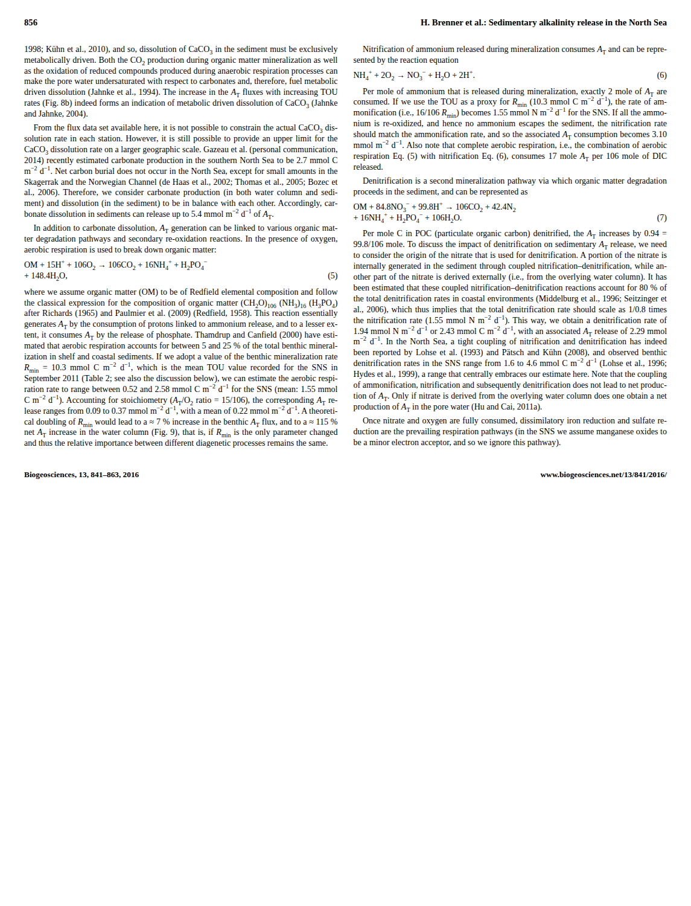856
H. Brenner et al.: Sedimentary alkalinity release in the North Sea
1998; Kühn et al., 2010), and so, dissolution of CaCO3 in the sediment must be exclusively metabolically driven. Both the CO2 production during organic matter mineralization as well as the oxidation of reduced compounds produced during anaerobic respiration processes can make the pore water undersaturated with respect to carbonates and, therefore, fuel metabolic driven dissolution (Jahnke et al., 1994). The increase in the AT fluxes with increasing TOU rates (Fig. 8b) indeed forms an indication of metabolic driven dissolution of CaCO3 (Jahnke and Jahnke, 2004).
From the flux data set available here, it is not possible to constrain the actual CaCO3 dissolution rate in each station. However, it is still possible to provide an upper limit for the CaCO3 dissolution rate on a larger geographic scale. Gazeau et al. (personal communication, 2014) recently estimated carbonate production in the southern North Sea to be 2.7 mmol C m−2 d−1. Net carbon burial does not occur in the North Sea, except for small amounts in the Skagerrak and the Norwegian Channel (de Haas et al., 2002; Thomas et al., 2005; Bozec et al., 2006). Therefore, we consider carbonate production (in both water column and sediment) and dissolution (in the sediment) to be in balance with each other. Accordingly, carbonate dissolution in sediments can release up to 5.4 mmol m−2 d−1 of AT.
In addition to carbonate dissolution, AT generation can be linked to various organic matter degradation pathways and secondary re-oxidation reactions. In the presence of oxygen, aerobic respiration is used to break down organic matter:
OM + 15H+ + 106O2 → 106CO2 + 16NH4+ + H2PO4− + 148.4H2O, (5)
where we assume organic matter (OM) to be of Redfield elemental composition and follow the classical expression for the composition of organic matter (CH2O)106 (NH3)16 (H3PO4) after Richards (1965) and Paulmier et al. (2009) (Redfield, 1958). This reaction essentially generates AT by the consumption of protons linked to ammonium release, and to a lesser extent, it consumes AT by the release of phosphate. Thamdrup and Canfield (2000) have estimated that aerobic respiration accounts for between 5 and 25 % of the total benthic mineralization in shelf and coastal sediments. If we adopt a value of the benthic mineralization rate Rmin = 10.3 mmol C m−2 d−1, which is the mean TOU value recorded for the SNS in September 2011 (Table 2; see also the discussion below), we can estimate the aerobic respiration rate to range between 0.52 and 2.58 mmol C m−2 d−1 for the SNS (mean: 1.55 mmol C m−2 d−1). Accounting for stoichiometry (AT/O2 ratio = 15/106), the corresponding AT release ranges from 0.09 to 0.37 mmol m−2 d−1, with a mean of 0.22 mmol m−2 d−1. A theoretical doubling of Rmin would lead to a ≈ 7 % increase in the benthic AT flux, and to a ≈ 115 % net AT increase in the water column (Fig. 9), that is, if Rmin is the only parameter changed and thus the relative importance between different diagenetic processes remains the same.
Nitrification of ammonium released during mineralization consumes AT and can be represented by the reaction equation
NH4+ + 2O2 → NO3− + H2O + 2H+. (6)
Per mole of ammonium that is released during mineralization, exactly 2 mole of AT are consumed. If we use the TOU as a proxy for Rmin (10.3 mmol C m−2 d−1), the rate of ammonification (i.e., 16/106 Rmin) becomes 1.55 mmol N m−2 d−1 for the SNS. If all the ammonium is re-oxidized, and hence no ammonium escapes the sediment, the nitrification rate should match the ammonification rate, and so the associated AT consumption becomes 3.10 mmol m−2 d−1. Also note that complete aerobic respiration, i.e., the combination of aerobic respiration Eq. (5) with nitrification Eq. (6), consumes 17 mole AT per 106 mole of DIC released.
Denitrification is a second mineralization pathway via which organic matter degradation proceeds in the sediment, and can be represented as
OM + 84.8NO3− + 99.8H+ → 106CO2 + 42.4N2 + 16NH4+ + H2PO4− + 106H2O. (7)
Per mole C in POC (particulate organic carbon) denitrified, the AT increases by 0.94 = 99.8/106 mole. To discuss the impact of denitrification on sedimentary AT release, we need to consider the origin of the nitrate that is used for denitrification. A portion of the nitrate is internally generated in the sediment through coupled nitrification–denitrification, while another part of the nitrate is derived externally (i.e., from the overlying water column). It has been estimated that these coupled nitrification–denitrification reactions account for 80 % of the total denitrification rates in coastal environments (Middelburg et al., 1996; Seitzinger et al., 2006), which thus implies that the total denitrification rate should scale as 1/0.8 times the nitrification rate (1.55 mmol N m−2 d−1). This way, we obtain a denitrification rate of 1.94 mmol N m−2 d−1 or 2.43 mmol C m−2 d−1, with an associated AT release of 2.29 mmol m−2 d−1. In the North Sea, a tight coupling of nitrification and denitrification has indeed been reported by Lohse et al. (1993) and Pätsch and Kühn (2008), and observed benthic denitrification rates in the SNS range from 1.6 to 4.6 mmol C m−2 d−1 (Lohse et al., 1996; Hydes et al., 1999), a range that centrally embraces our estimate here. Note that the coupling of ammonification, nitrification and subsequently denitrification does not lead to net production of AT. Only if nitrate is derived from the overlying water column does one obtain a net production of AT in the pore water (Hu and Cai, 2011a).
Once nitrate and oxygen are fully consumed, dissimilatory iron reduction and sulfate reduction are the prevailing respiration pathways (in the SNS we assume manganese oxides to be a minor electron acceptor, and so we ignore this pathway).
Biogeosciences, 13, 841–863, 2016
www.biogeosciences.net/13/841/2016/